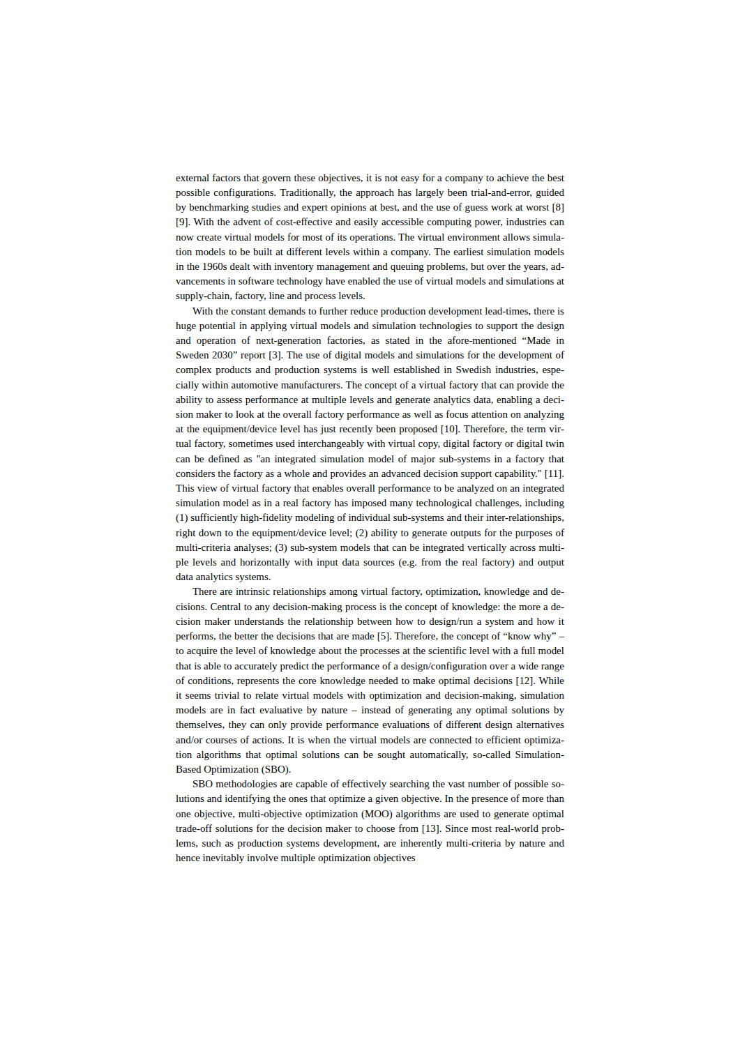external factors that govern these objectives, it is not easy for a company to achieve the best possible configurations. Traditionally, the approach has largely been trial-and-error, guided by benchmarking studies and expert opinions at best, and the use of guess work at worst [8][9]. With the advent of cost-effective and easily accessible computing power, industries can now create virtual models for most of its operations. The virtual environment allows simulation models to be built at different levels within a company. The earliest simulation models in the 1960s dealt with inventory management and queuing problems, but over the years, advancements in software technology have enabled the use of virtual models and simulations at supply-chain, factory, line and process levels.
With the constant demands to further reduce production development lead-times, there is huge potential in applying virtual models and simulation technologies to support the design and operation of next-generation factories, as stated in the afore-mentioned “Made in Sweden 2030” report [3]. The use of digital models and simulations for the development of complex products and production systems is well established in Swedish industries, especially within automotive manufacturers. The concept of a virtual factory that can provide the ability to assess performance at multiple levels and generate analytics data, enabling a decision maker to look at the overall factory performance as well as focus attention on analyzing at the equipment/device level has just recently been proposed [10]. Therefore, the term virtual factory, sometimes used interchangeably with virtual copy, digital factory or digital twin can be defined as "an integrated simulation model of major sub-systems in a factory that considers the factory as a whole and provides an advanced decision support capability." [11]. This view of virtual factory that enables overall performance to be analyzed on an integrated simulation model as in a real factory has imposed many technological challenges, including (1) sufficiently high-fidelity modeling of individual sub-systems and their inter-relationships, right down to the equipment/device level; (2) ability to generate outputs for the purposes of multi-criteria analyses; (3) sub-system models that can be integrated vertically across multiple levels and horizontally with input data sources (e.g. from the real factory) and output data analytics systems.
There are intrinsic relationships among virtual factory, optimization, knowledge and decisions. Central to any decision-making process is the concept of knowledge: the more a decision maker understands the relationship between how to design/run a system and how it performs, the better the decisions that are made [5]. Therefore, the concept of “know why” – to acquire the level of knowledge about the processes at the scientific level with a full model that is able to accurately predict the performance of a design/configuration over a wide range of conditions, represents the core knowledge needed to make optimal decisions [12]. While it seems trivial to relate virtual models with optimization and decision-making, simulation models are in fact evaluative by nature – instead of generating any optimal solutions by themselves, they can only provide performance evaluations of different design alternatives and/or courses of actions. It is when the virtual models are connected to efficient optimization algorithms that optimal solutions can be sought automatically, so-called Simulation-Based Optimization (SBO).
SBO methodologies are capable of effectively searching the vast number of possible solutions and identifying the ones that optimize a given objective. In the presence of more than one objective, multi-objective optimization (MOO) algorithms are used to generate optimal trade-off solutions for the decision maker to choose from [13]. Since most real-world problems, such as production systems development, are inherently multi-criteria by nature and hence inevitably involve multiple optimization objectives